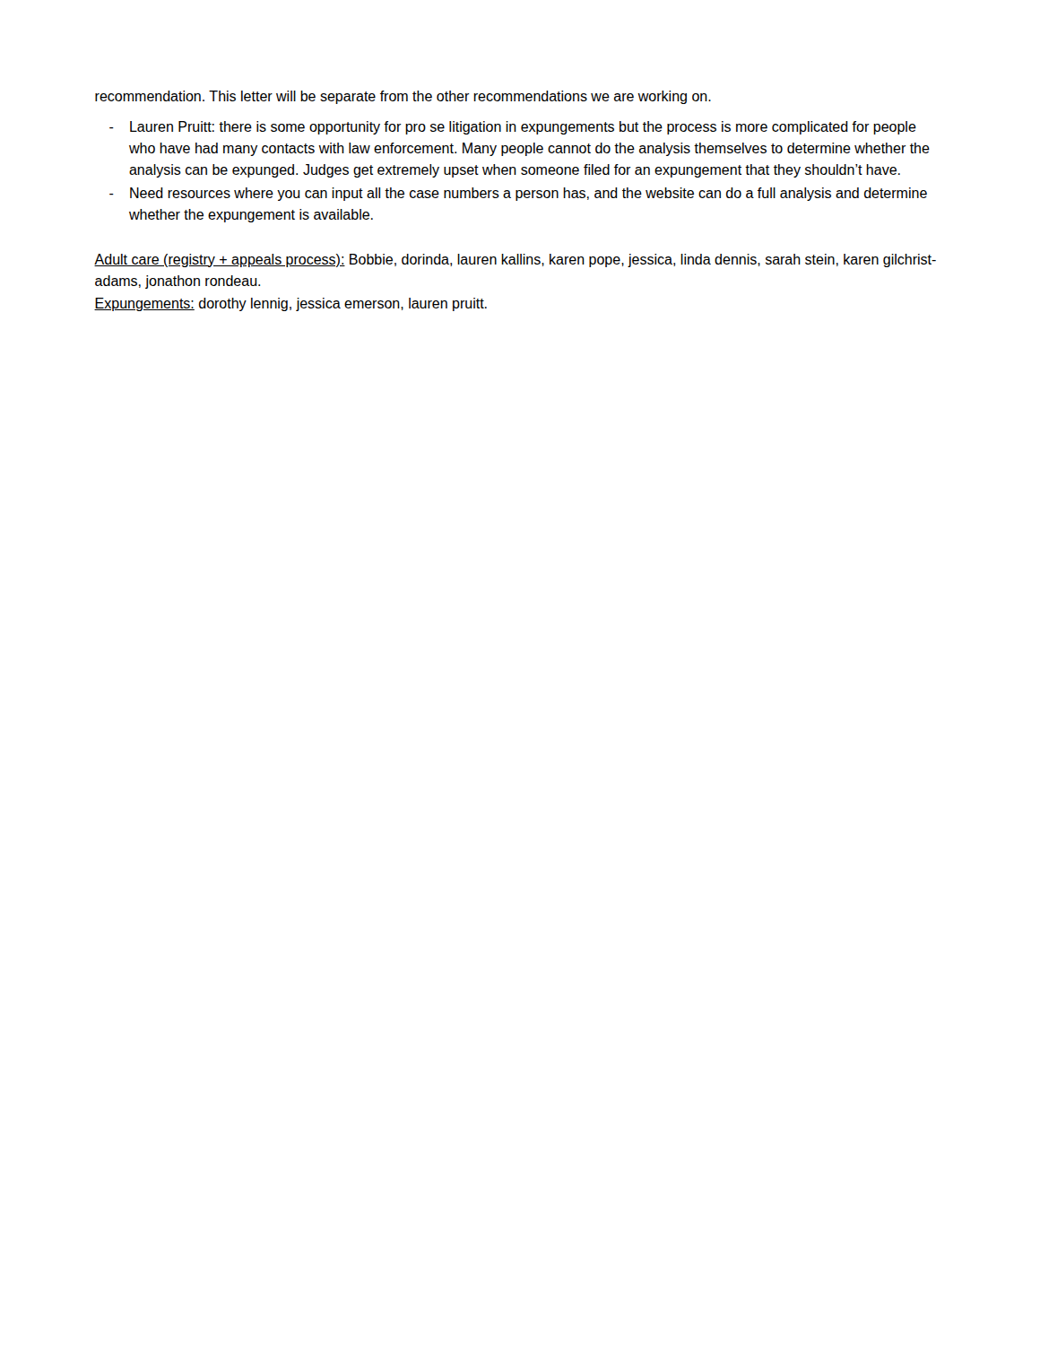recommendation. This letter will be separate from the other recommendations we are working on.
Lauren Pruitt: there is some opportunity for pro se litigation in expungements but the process is more complicated for people who have had many contacts with law enforcement. Many people cannot do the analysis themselves to determine whether the analysis can be expunged. Judges get extremely upset when someone filed for an expungement that they shouldn’t have.
Need resources where you can input all the case numbers a person has, and the website can do a full analysis and determine whether the expungement is available.
Adult care (registry + appeals process): Bobbie, dorinda, lauren kallins, karen pope, jessica, linda dennis, sarah stein, karen gilchrist-adams, jonathon rondeau.
Expungements: dorothy lennig, jessica emerson, lauren pruitt.